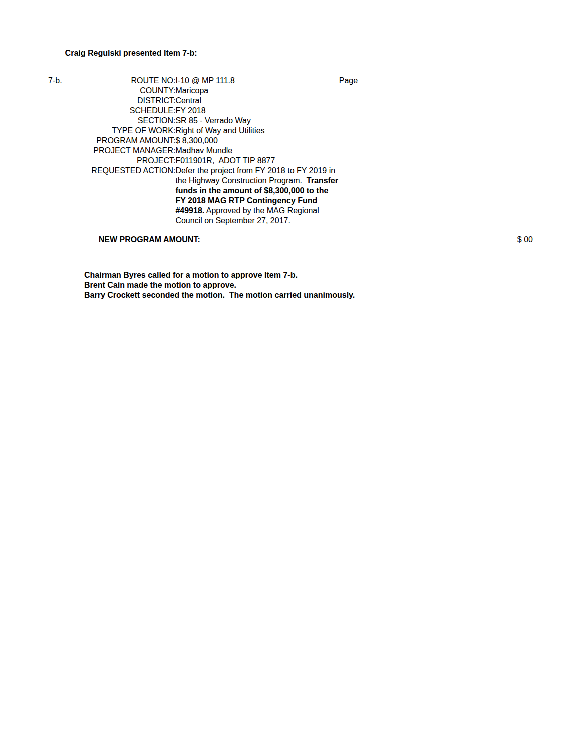Craig Regulski presented Item 7-b:
| 7-b. | ROUTE NO: | I-10 @ MP 111.8 | Page |
| | COUNTY: | Maricopa | |
| | DISTRICT: | Central | |
| | SCHEDULE: | FY 2018 | |
| | SECTION: | SR 85 - Verrado Way | |
| | TYPE OF WORK: | Right of Way and Utilities | |
| | PROGRAM AMOUNT: | $ 8,300,000 | |
| | PROJECT MANAGER: | Madhav Mundle | |
| | PROJECT: | F011901R, ADOT TIP 8877 | |
| | REQUESTED ACTION: | Defer the project from FY 2018 to FY 2019 in the Highway Construction Program. Transfer funds in the amount of $8,300,000 to the FY 2018 MAG RTP Contingency Fund #49918. Approved by the MAG Regional Council on September 27, 2017. | |
NEW PROGRAM AMOUNT: $ 00
Chairman Byres called for a motion to approve Item 7-b.
Brent Cain made the motion to approve.
Barry Crockett seconded the motion. The motion carried unanimously.